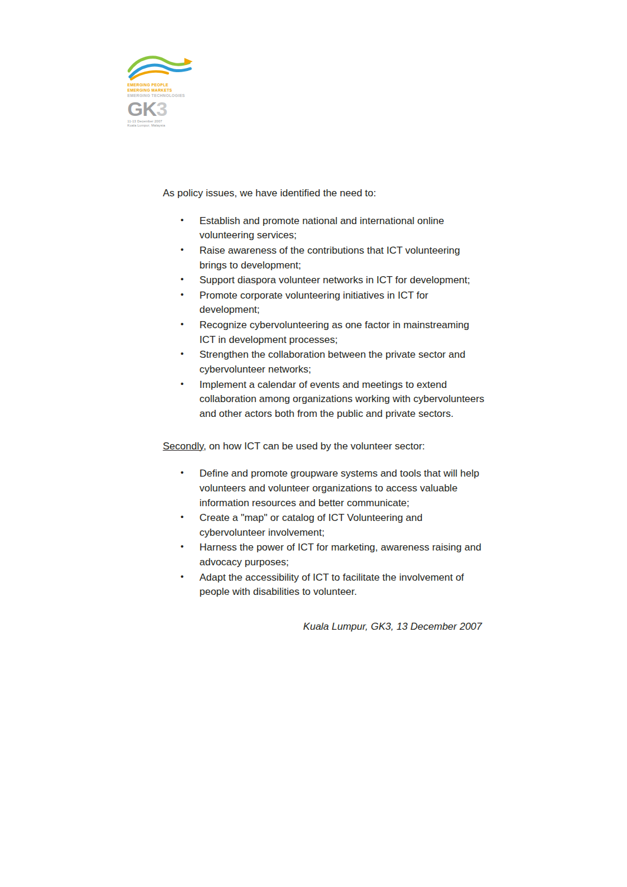EMERGING PEOPLE
EMERGING MARKETS
EMERGING TECHNOLOGIES
GK3
11-13 December 2007
Kuala Lumpur, Malaysia
As policy issues, we have identified the need to:
Establish and promote national and international online volunteering services;
Raise awareness of the contributions that ICT volunteering brings to development;
Support diaspora volunteer networks in ICT for development;
Promote corporate volunteering initiatives in ICT for development;
Recognize cybervolunteering as one factor in mainstreaming ICT in development processes;
Strengthen the collaboration between the private sector and cybervolunteer networks;
Implement a calendar of events and meetings to extend collaboration among organizations working with cybervolunteers and other actors both from the public and private sectors.
Secondly, on how ICT can be used by the volunteer sector:
Define and promote groupware systems and tools that will help volunteers and volunteer organizations to access valuable information resources and better communicate;
Create a "map" or catalog of ICT Volunteering and cybervolunteer involvement;
Harness the power of ICT for marketing, awareness raising and advocacy purposes;
Adapt the accessibility of ICT to facilitate the involvement of people with disabilities to volunteer.
Kuala Lumpur, GK3, 13 December 2007